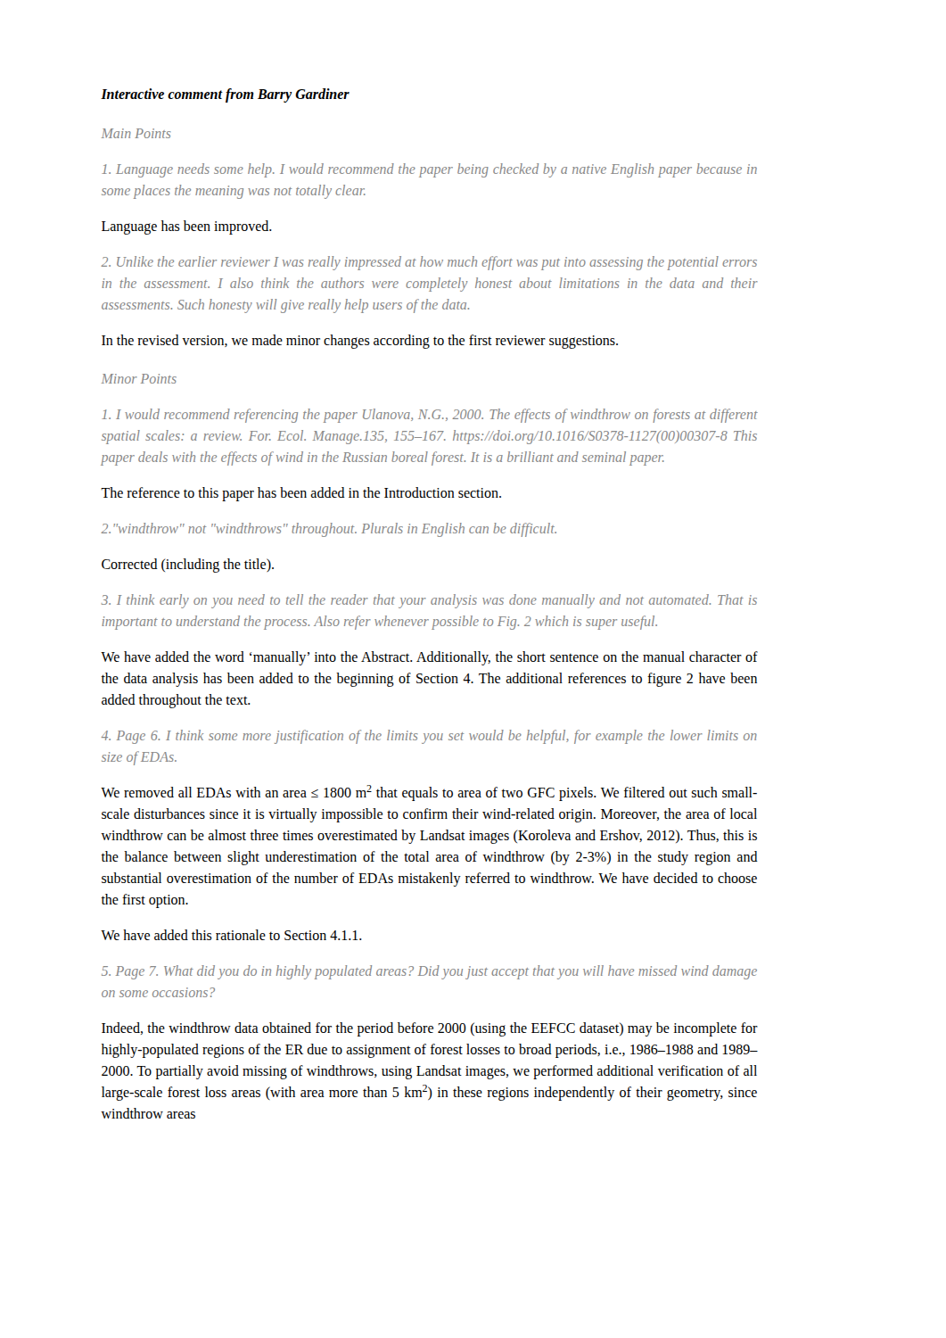Interactive comment from Barry Gardiner
Main Points
1. Language needs some help. I would recommend the paper being checked by a native English paper because in some places the meaning was not totally clear.
Language has been improved.
2. Unlike the earlier reviewer I was really impressed at how much effort was put into assessing the potential errors in the assessment. I also think the authors were completely honest about limitations in the data and their assessments. Such honesty will give really help users of the data.
In the revised version, we made minor changes according to the first reviewer suggestions.
Minor Points
1. I would recommend referencing the paper Ulanova, N.G., 2000. The effects of windthrow on forests at different spatial scales: a review. For. Ecol. Manage.135, 155–167. https://doi.org/10.1016/S0378-1127(00)00307-8 This paper deals with the effects of wind in the Russian boreal forest. It is a brilliant and seminal paper.
The reference to this paper has been added in the Introduction section.
2."windthrow" not "windthrows" throughout. Plurals in English can be difficult.
Corrected (including the title).
3. I think early on you need to tell the reader that your analysis was done manually and not automated. That is important to understand the process. Also refer whenever possible to Fig. 2 which is super useful.
We have added the word ‘manually’ into the Abstract. Additionally, the short sentence on the manual character of the data analysis has been added to the beginning of Section 4. The additional references to figure 2 have been added throughout the text.
4. Page 6. I think some more justification of the limits you set would be helpful, for example the lower limits on size of EDAs.
We removed all EDAs with an area ≤ 1800 m2 that equals to area of two GFC pixels. We filtered out such small-scale disturbances since it is virtually impossible to confirm their wind-related origin. Moreover, the area of local windthrow can be almost three times overestimated by Landsat images (Koroleva and Ershov, 2012). Thus, this is the balance between slight underestimation of the total area of windthrow (by 2-3%) in the study region and substantial overestimation of the number of EDAs mistakenly referred to windthrow. We have decided to choose the first option.
We have added this rationale to Section 4.1.1.
5. Page 7. What did you do in highly populated areas? Did you just accept that you will have missed wind damage on some occasions?
Indeed, the windthrow data obtained for the period before 2000 (using the EEFCC dataset) may be incomplete for highly-populated regions of the ER due to assignment of forest losses to broad periods, i.e., 1986–1988 and 1989–2000. To partially avoid missing of windthrows, using Landsat images, we performed additional verification of all large-scale forest loss areas (with area more than 5 km2) in these regions independently of their geometry, since windthrow areas